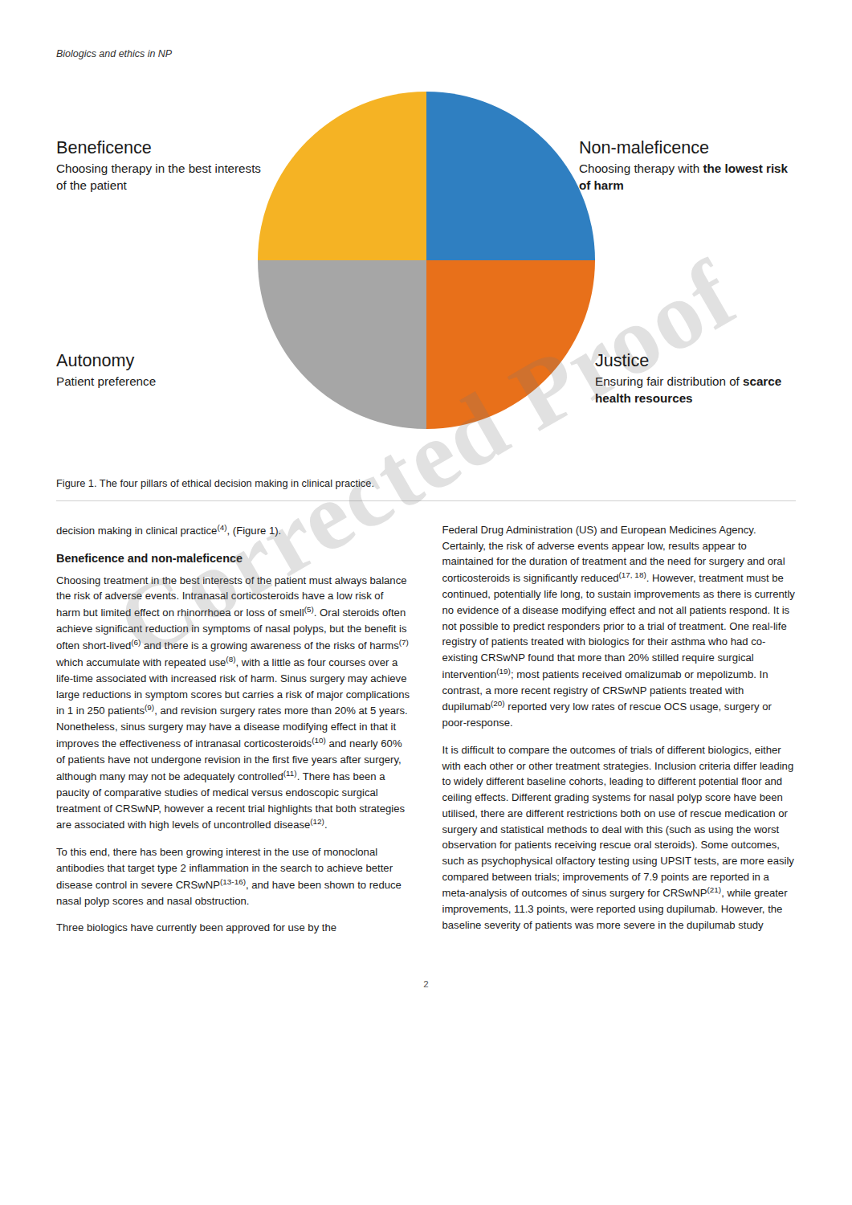Corrected Proof
Biologics and ethics in NP
Beneficence Choosing therapy in the best interests of the patient
Non-maleficence Choosing therapy with the lowest risk of harm
Autonomy Patient preference
Justice Ensuring fair distribution of scarce health resources
Figure 1. The four pillars of ethical decision making in clinical practice.
decision making in clinical practice(4), (Figure 1).
Beneficence and non-maleficence
Choosing treatment in the best interests of the patient must always balance the risk of adverse events. Intranasal corticosteroids have a low risk of harm but limited effect on rhinorrhoea or loss of smell(5). Oral steroids often achieve significant reduction in symptoms of nasal polyps, but the benefit is often short-lived(6) and there is a growing awareness of the risks of harms(7) which accumulate with repeated use(8), with a little as four courses over a life-time associated with increased risk of harm. Sinus surgery may achieve large reductions in symptom scores but carries a risk of major complications in 1 in 250 patients(9), and revision surgery rates more than 20% at 5 years. Nonetheless, sinus surgery may have a disease modifying effect in that it improves the effectiveness of intranasal corticosteroids(10) and nearly 60% of patients have not undergone revision in the first five years after surgery, although many may not be adequately controlled(11). There has been a paucity of comparative studies of medical versus endoscopic surgical treatment of CRSwNP, however a recent trial highlights that both strategies are associated with high levels of uncontrolled disease(12).
To this end, there has been growing interest in the use of monoclonal antibodies that target type 2 inflammation in the search to achieve better disease control in severe CRSwNP(13-16), and have been shown to reduce nasal polyp scores and nasal obstruction.
Three biologics have currently been approved for use by the
Federal Drug Administration (US) and European Medicines Agency. Certainly, the risk of adverse events appear low, results appear to maintained for the duration of treatment and the need for surgery and oral corticosteroids is significantly reduced(17, 18). However, treatment must be continued, potentially life long, to sustain improvements as there is currently no evidence of a disease modifying effect and not all patients respond. It is not possible to predict responders prior to a trial of treatment. One real-life registry of patients treated with biologics for their asthma who had co-existing CRSwNP found that more than 20% stilled require surgical intervention(19); most patients received omalizumab or mepolizumb. In contrast, a more recent registry of CRSwNP patients treated with dupilumab(20) reported very low rates of rescue OCS usage, surgery or poor-response.
It is difficult to compare the outcomes of trials of different biologics, either with each other or other treatment strategies. Inclusion criteria differ leading to widely different baseline cohorts, leading to different potential floor and ceiling effects. Different grading systems for nasal polyp score have been utilised, there are different restrictions both on use of rescue medication or surgery and statistical methods to deal with this (such as using the worst observation for patients receiving rescue oral steroids). Some outcomes, such as psychophysical olfactory testing using UPSIT tests, are more easily compared between trials; improvements of 7.9 points are reported in a meta-analysis of outcomes of sinus surgery for CRSwNP(21), while greater improvements, 11.3 points, were reported using dupilumab. However, the baseline severity of patients was more severe in the dupilumab study
2